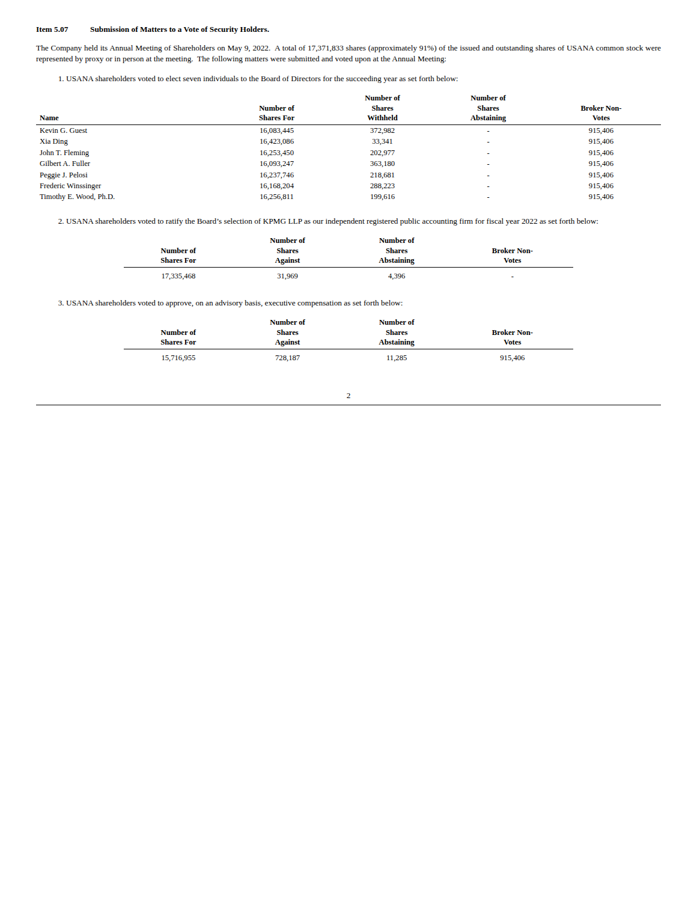Item 5.07 Submission of Matters to a Vote of Security Holders.
The Company held its Annual Meeting of Shareholders on May 9, 2022. A total of 17,371,833 shares (approximately 91%) of the issued and outstanding shares of USANA common stock were represented by proxy or in person at the meeting. The following matters were submitted and voted upon at the Annual Meeting:
USANA shareholders voted to elect seven individuals to the Board of Directors for the succeeding year as set forth below:
| Name | Number of Shares For | Number of Shares Withheld | Number of Shares Abstaining | Broker Non- Votes |
| --- | --- | --- | --- | --- |
| Kevin G. Guest | 16,083,445 | 372,982 | - | 915,406 |
| Xia Ding | 16,423,086 | 33,341 | - | 915,406 |
| John T. Fleming | 16,253,450 | 202,977 | - | 915,406 |
| Gilbert A. Fuller | 16,093,247 | 363,180 | - | 915,406 |
| Peggie J. Pelosi | 16,237,746 | 218,681 | - | 915,406 |
| Frederic Winssinger | 16,168,204 | 288,223 | - | 915,406 |
| Timothy E. Wood, Ph.D. | 16,256,811 | 199,616 | - | 915,406 |
USANA shareholders voted to ratify the Board’s selection of KPMG LLP as our independent registered public accounting firm for fiscal year 2022 as set forth below:
| Number of Shares For | Number of Shares Against | Number of Shares Abstaining | Broker Non- Votes |
| --- | --- | --- | --- |
| 17,335,468 | 31,969 | 4,396 | - |
USANA shareholders voted to approve, on an advisory basis, executive compensation as set forth below:
| Number of Shares For | Number of Shares Against | Number of Shares Abstaining | Broker Non- Votes |
| --- | --- | --- | --- |
| 15,716,955 | 728,187 | 11,285 | 915,406 |
2